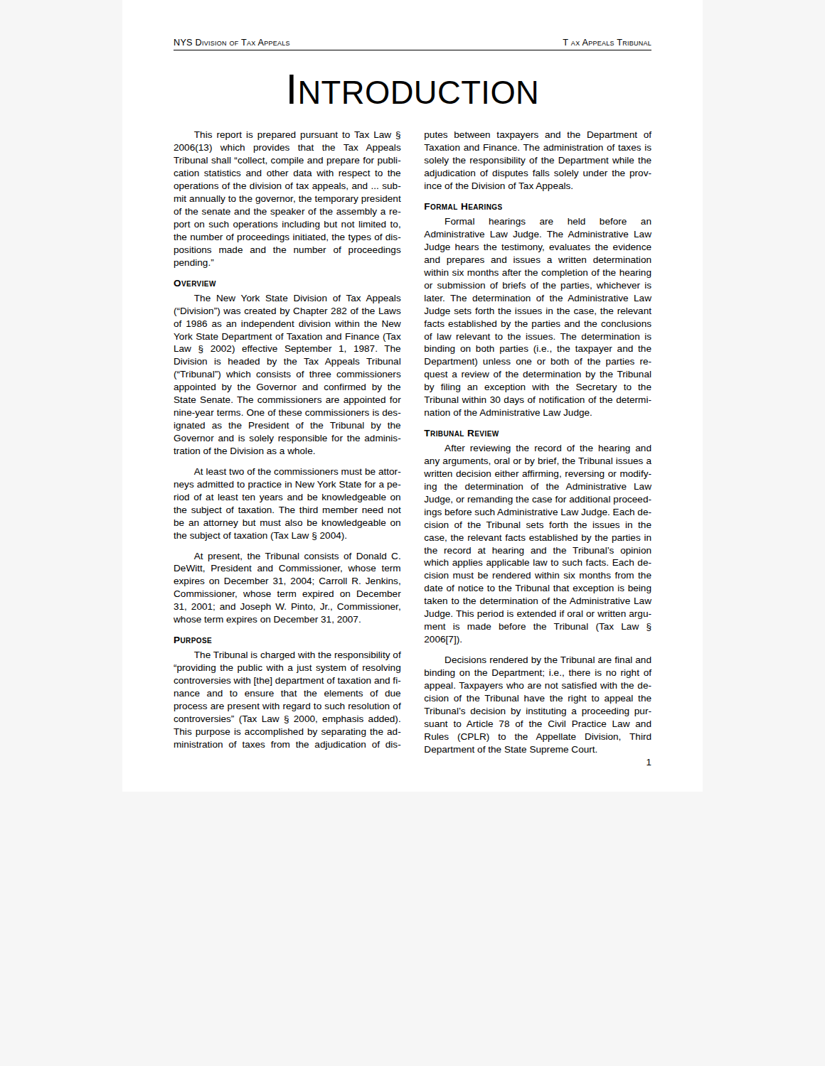NYS Division of Tax Appeals T ax Appeals Tribunal
INTRODUCTION
This report is prepared pursuant to Tax Law § 2006(13) which provides that the Tax Appeals Tribunal shall “collect, compile and prepare for publication statistics and other data with respect to the operations of the division of tax appeals, and ... submit annually to the governor, the temporary president of the senate and the speaker of the assembly a report on such operations including but not limited to, the number of proceedings initiated, the types of dispositions made and the number of proceedings pending.”
Overview
The New York State Division of Tax Appeals (“Division”) was created by Chapter 282 of the Laws of 1986 as an independent division within the New York State Department of Taxation and Finance (Tax Law § 2002) effective September 1, 1987. The Division is headed by the Tax Appeals Tribunal (“Tribunal”) which consists of three commissioners appointed by the Governor and confirmed by the State Senate. The commissioners are appointed for nine-year terms. One of these commissioners is designated as the President of the Tribunal by the Governor and is solely responsible for the administration of the Division as a whole.
At least two of the commissioners must be attorneys admitted to practice in New York State for a period of at least ten years and be knowledgeable on the subject of taxation. The third member need not be an attorney but must also be knowledgeable on the subject of taxation (Tax Law § 2004).
At present, the Tribunal consists of Donald C. DeWitt, President and Commissioner, whose term expires on December 31, 2004; Carroll R. Jenkins, Commissioner, whose term expired on December 31, 2001; and Joseph W. Pinto, Jr., Commissioner, whose term expires on December 31, 2007.
Purpose
The Tribunal is charged with the responsibility of “providing the public with a just system of resolving controversies with [the] department of taxation and finance and to ensure that the elements of due process are present with regard to such resolution of controversies” (Tax Law § 2000, emphasis added). This purpose is accomplished by separating the administration of taxes from the adjudication of disputes between taxpayers and the Department of Taxation and Finance. The administration of taxes is solely the responsibility of the Department while the adjudication of disputes falls solely under the province of the Division of Tax Appeals.
Formal Hearings
Formal hearings are held before an Administrative Law Judge. The Administrative Law Judge hears the testimony, evaluates the evidence and prepares and issues a written determination within six months after the completion of the hearing or submission of briefs of the parties, whichever is later. The determination of the Administrative Law Judge sets forth the issues in the case, the relevant facts established by the parties and the conclusions of law relevant to the issues. The determination is binding on both parties (i.e., the taxpayer and the Department) unless one or both of the parties request a review of the determination by the Tribunal by filing an exception with the Secretary to the Tribunal within 30 days of notification of the determination of the Administrative Law Judge.
Tribunal Review
After reviewing the record of the hearing and any arguments, oral or by brief, the Tribunal issues a written decision either affirming, reversing or modifying the determination of the Administrative Law Judge, or remanding the case for additional proceedings before such Administrative Law Judge. Each decision of the Tribunal sets forth the issues in the case, the relevant facts established by the parties in the record at hearing and the Tribunal’s opinion which applies applicable law to such facts. Each decision must be rendered within six months from the date of notice to the Tribunal that exception is being taken to the determination of the Administrative Law Judge. This period is extended if oral or written argument is made before the Tribunal (Tax Law § 2006[7]).
Decisions rendered by the Tribunal are final and binding on the Department; i.e., there is no right of appeal. Taxpayers who are not satisfied with the decision of the Tribunal have the right to appeal the Tribunal’s decision by instituting a proceeding pursuant to Article 78 of the Civil Practice Law and Rules (CPLR) to the Appellate Division, Third Department of the State Supreme Court.
1